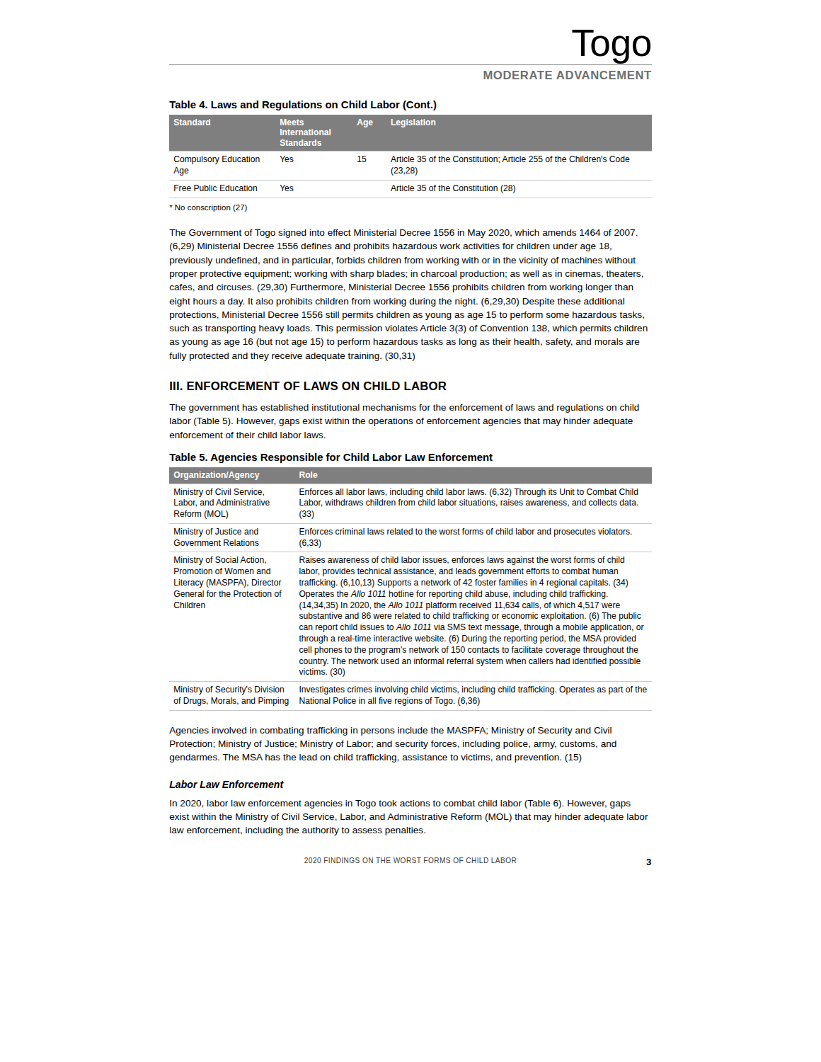Togo
MODERATE ADVANCEMENT
Table 4. Laws and Regulations on Child Labor (Cont.)
| Standard | Meets International Standards | Age | Legislation |
| --- | --- | --- | --- |
| Compulsory Education Age | Yes | 15 | Article 35 of the Constitution; Article 255 of the Children's Code (23,28) |
| Free Public Education | Yes | | Article 35 of the Constitution (28) |
* No conscription (27)
The Government of Togo signed into effect Ministerial Decree 1556 in May 2020, which amends 1464 of 2007. (6,29) Ministerial Decree 1556 defines and prohibits hazardous work activities for children under age 18, previously undefined, and in particular, forbids children from working with or in the vicinity of machines without proper protective equipment; working with sharp blades; in charcoal production; as well as in cinemas, theaters, cafes, and circuses. (29,30) Furthermore, Ministerial Decree 1556 prohibits children from working longer than eight hours a day. It also prohibits children from working during the night. (6,29,30) Despite these additional protections, Ministerial Decree 1556 still permits children as young as age 15 to perform some hazardous tasks, such as transporting heavy loads. This permission violates Article 3(3) of Convention 138, which permits children as young as age 16 (but not age 15) to perform hazardous tasks as long as their health, safety, and morals are fully protected and they receive adequate training. (30,31)
III. ENFORCEMENT OF LAWS ON CHILD LABOR
The government has established institutional mechanisms for the enforcement of laws and regulations on child labor (Table 5). However, gaps exist within the operations of enforcement agencies that may hinder adequate enforcement of their child labor laws.
Table 5. Agencies Responsible for Child Labor Law Enforcement
| Organization/Agency | Role |
| --- | --- |
| Ministry of Civil Service, Labor, and Administrative Reform (MOL) | Enforces all labor laws, including child labor laws. (6,32) Through its Unit to Combat Child Labor, withdraws children from child labor situations, raises awareness, and collects data. (33) |
| Ministry of Justice and Government Relations | Enforces criminal laws related to the worst forms of child labor and prosecutes violators. (6,33) |
| Ministry of Social Action, Promotion of Women and Literacy (MASPFA), Director General for the Protection of Children | Raises awareness of child labor issues, enforces laws against the worst forms of child labor, provides technical assistance, and leads government efforts to combat human trafficking. (6,10,13) Supports a network of 42 foster families in 4 regional capitals. (34) Operates the Allo 1011 hotline for reporting child abuse, including child trafficking. (14,34,35) In 2020, the Allo 1011 platform received 11,634 calls, of which 4,517 were substantive and 86 were related to child trafficking or economic exploitation. (6) The public can report child issues to Allo 1011 via SMS text message, through a mobile application, or through a real-time interactive website. (6) During the reporting period, the MSA provided cell phones to the program's network of 150 contacts to facilitate coverage throughout the country. The network used an informal referral system when callers had identified possible victims. (30) |
| Ministry of Security's Division of Drugs, Morals, and Pimping | Investigates crimes involving child victims, including child trafficking. Operates as part of the National Police in all five regions of Togo. (6,36) |
Agencies involved in combating trafficking in persons include the MASPFA; Ministry of Security and Civil Protection; Ministry of Justice; Ministry of Labor; and security forces, including police, army, customs, and gendarmes. The MSA has the lead on child trafficking, assistance to victims, and prevention. (15)
Labor Law Enforcement
In 2020, labor law enforcement agencies in Togo took actions to combat child labor (Table 6). However, gaps exist within the Ministry of Civil Service, Labor, and Administrative Reform (MOL) that may hinder adequate labor law enforcement, including the authority to assess penalties.
2020 FINDINGS ON THE WORST FORMS OF CHILD LABOR 3